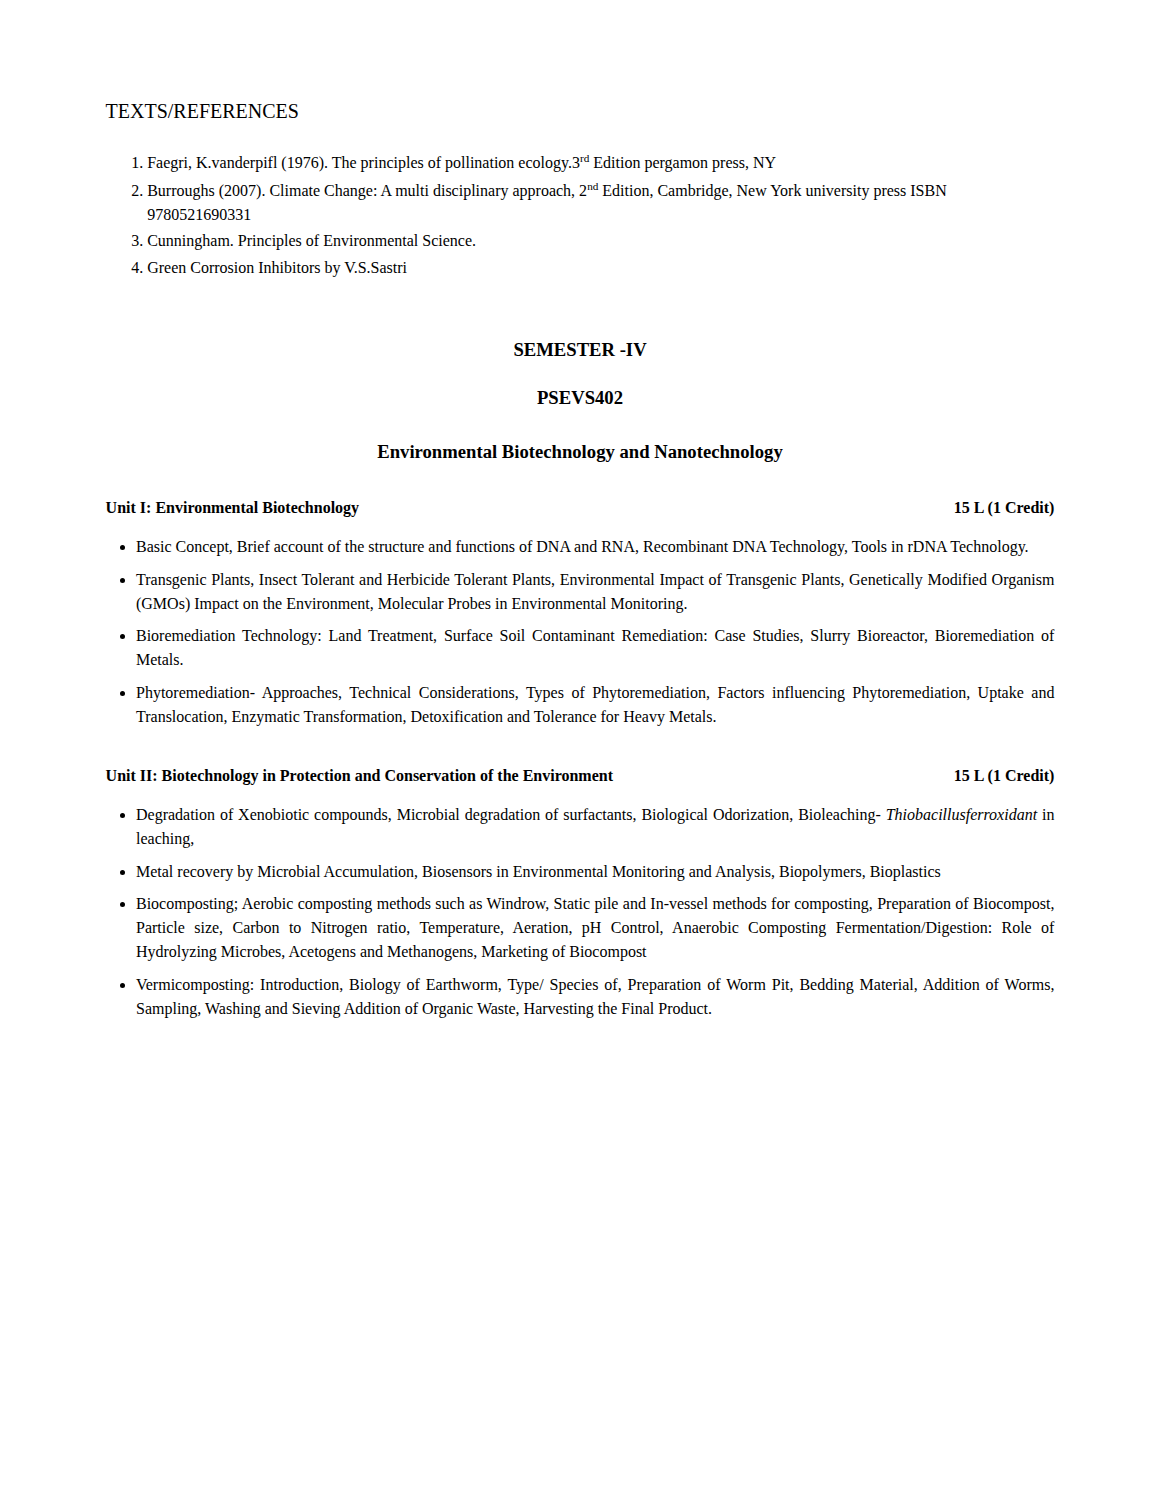TEXTS/REFERENCES
Faegri, K.vanderpifl (1976). The principles of pollination ecology.3rd Edition pergamon press, NY
Burroughs (2007). Climate Change: A multi disciplinary approach, 2nd Edition, Cambridge, New York university press ISBN 9780521690331
Cunningham. Principles of Environmental Science.
Green Corrosion Inhibitors by V.S.Sastri
SEMESTER -IV
PSEVS402
Environmental Biotechnology and Nanotechnology
Unit I: Environmental Biotechnology 15 L (1 Credit)
Basic Concept, Brief account of the structure and functions of DNA and RNA, Recombinant DNA Technology, Tools in rDNA Technology.
Transgenic Plants, Insect Tolerant and Herbicide Tolerant Plants, Environmental Impact of Transgenic Plants, Genetically Modified Organism (GMOs) Impact on the Environment, Molecular Probes in Environmental Monitoring.
Bioremediation Technology: Land Treatment, Surface Soil Contaminant Remediation: Case Studies, Slurry Bioreactor, Bioremediation of Metals.
Phytoremediation- Approaches, Technical Considerations, Types of Phytoremediation, Factors influencing Phytoremediation, Uptake and Translocation, Enzymatic Transformation, Detoxification and Tolerance for Heavy Metals.
Unit II: Biotechnology in Protection and Conservation of the Environment 15 L (1 Credit)
Degradation of Xenobiotic compounds, Microbial degradation of surfactants, Biological Odorization, Bioleaching- Thiobacillusferroxidant in leaching,
Metal recovery by Microbial Accumulation, Biosensors in Environmental Monitoring and Analysis, Biopolymers, Bioplastics
Biocomposting; Aerobic composting methods such as Windrow, Static pile and In-vessel methods for composting, Preparation of Biocompost, Particle size, Carbon to Nitrogen ratio, Temperature, Aeration, pH Control, Anaerobic Composting Fermentation/Digestion: Role of Hydrolyzing Microbes, Acetogens and Methanogens, Marketing of Biocompost
Vermicomposting: Introduction, Biology of Earthworm, Type/ Species of, Preparation of Worm Pit, Bedding Material, Addition of Worms, Sampling, Washing and Sieving Addition of Organic Waste, Harvesting the Final Product.